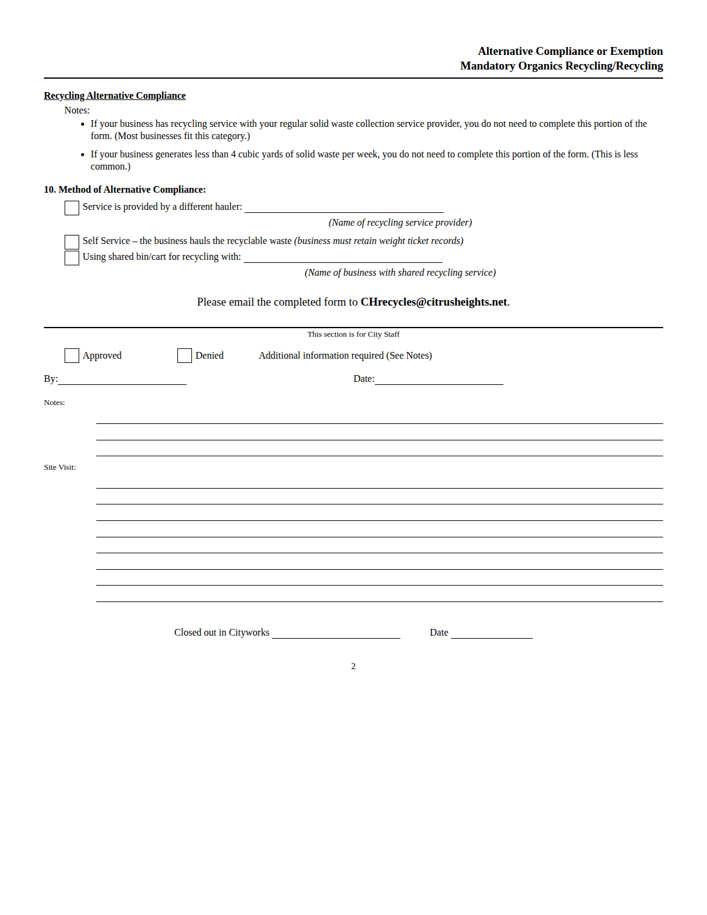Alternative Compliance or Exemption
Mandatory Organics Recycling/Recycling
Recycling Alternative Compliance
Notes:
If your business has recycling service with your regular solid waste collection service provider, you do not need to complete this portion of the form. (Most businesses fit this category.)
If your business generates less than 4 cubic yards of solid waste per week, you do not need to complete this portion of the form. (This is less common.)
10. Method of Alternative Compliance:
Service is provided by a different hauler:
(Name of recycling service provider)
Self Service – the business hauls the recyclable waste (business must retain weight ticket records)
Using shared bin/cart for recycling with:
(Name of business with shared recycling service)
Please email the completed form to CHrecycles@citrusheights.net.
This section is for City Staff
Approved Denied Additional information required (See Notes)
By:
Date:
Notes:
Site Visit:
Closed out in Cityworks Date
2